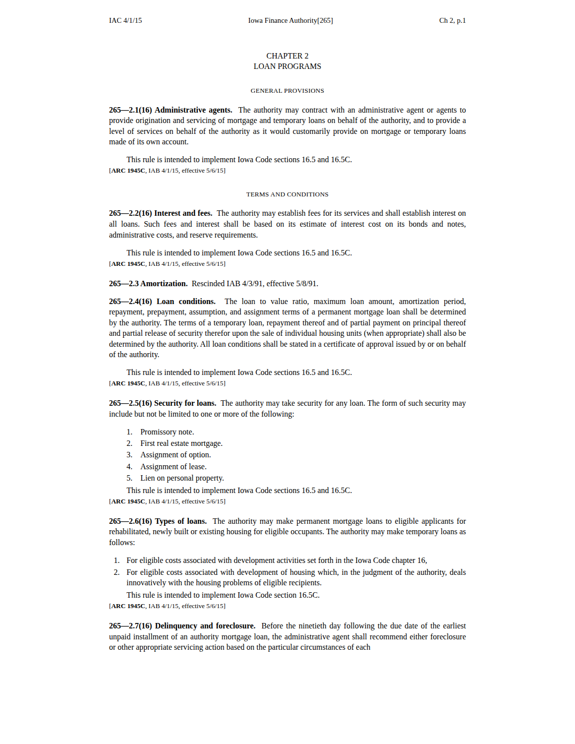IAC 4/1/15
Iowa Finance Authority[265]
Ch 2, p.1
CHAPTER 2
LOAN PROGRAMS
GENERAL PROVISIONS
265—2.1(16) Administrative agents. The authority may contract with an administrative agent or agents to provide origination and servicing of mortgage and temporary loans on behalf of the authority, and to provide a level of services on behalf of the authority as it would customarily provide on mortgage or temporary loans made of its own account.
This rule is intended to implement Iowa Code sections 16.5 and 16.5C.
[ARC 1945C, IAB 4/1/15, effective 5/6/15]
TERMS AND CONDITIONS
265—2.2(16) Interest and fees. The authority may establish fees for its services and shall establish interest on all loans. Such fees and interest shall be based on its estimate of interest cost on its bonds and notes, administrative costs, and reserve requirements.
This rule is intended to implement Iowa Code sections 16.5 and 16.5C.
[ARC 1945C, IAB 4/1/15, effective 5/6/15]
265—2.3 Amortization. Rescinded IAB 4/3/91, effective 5/8/91.
265—2.4(16) Loan conditions. The loan to value ratio, maximum loan amount, amortization period, repayment, prepayment, assumption, and assignment terms of a permanent mortgage loan shall be determined by the authority. The terms of a temporary loan, repayment thereof and of partial payment on principal thereof and partial release of security therefor upon the sale of individual housing units (when appropriate) shall also be determined by the authority. All loan conditions shall be stated in a certificate of approval issued by or on behalf of the authority.
This rule is intended to implement Iowa Code sections 16.5 and 16.5C.
[ARC 1945C, IAB 4/1/15, effective 5/6/15]
265—2.5(16) Security for loans. The authority may take security for any loan. The form of such security may include but not be limited to one or more of the following:
1. Promissory note.
2. First real estate mortgage.
3. Assignment of option.
4. Assignment of lease.
5. Lien on personal property.
This rule is intended to implement Iowa Code sections 16.5 and 16.5C.
[ARC 1945C, IAB 4/1/15, effective 5/6/15]
265—2.6(16) Types of loans. The authority may make permanent mortgage loans to eligible applicants for rehabilitated, newly built or existing housing for eligible occupants. The authority may make temporary loans as follows:
1. For eligible costs associated with development activities set forth in the Iowa Code chapter 16,
2. For eligible costs associated with development of housing which, in the judgment of the authority, deals innovatively with the housing problems of eligible recipients.
This rule is intended to implement Iowa Code section 16.5C.
[ARC 1945C, IAB 4/1/15, effective 5/6/15]
265—2.7(16) Delinquency and foreclosure. Before the ninetieth day following the due date of the earliest unpaid installment of an authority mortgage loan, the administrative agent shall recommend either foreclosure or other appropriate servicing action based on the particular circumstances of each